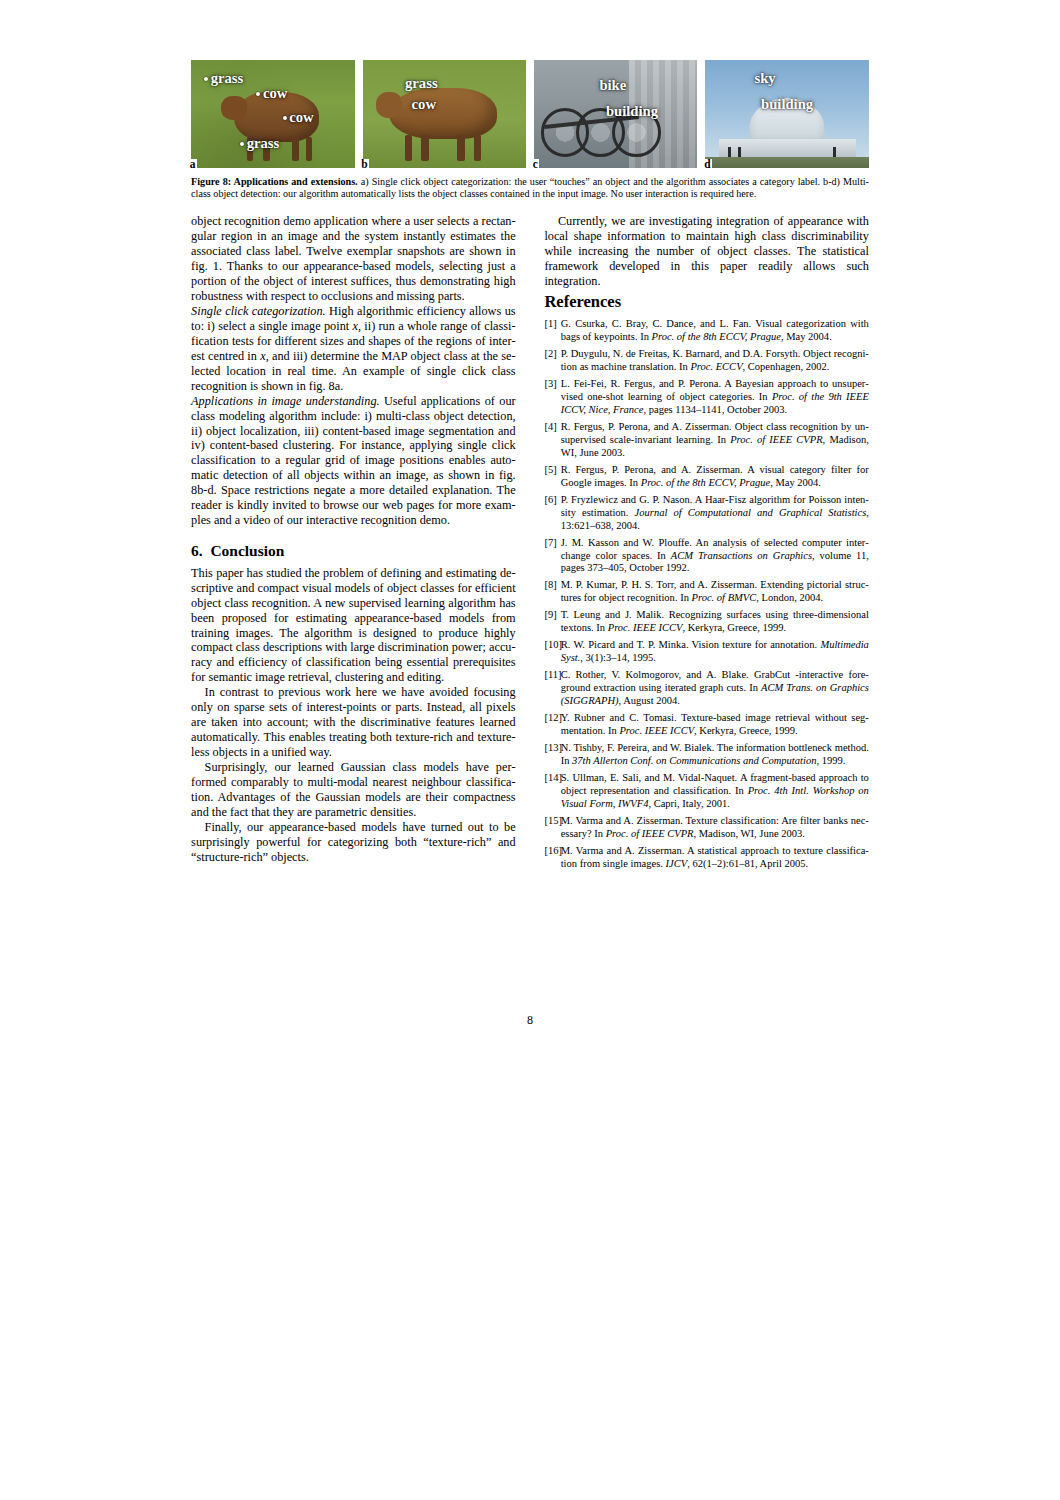grass cow cow grass
a
grass cow
b
bike building
c
sky building
d
Figure 8: Applications and extensions. a) Single click object categorization: the user “touches” an object and the algorithm associates a category label. b-d) Multi-class object detection: our algorithm automatically lists the object classes contained in the input image. No user interaction is required here.
object recognition demo application where a user selects a rectangular region in an image and the system instantly estimates the associated class label. Twelve exemplar snapshots are shown in fig. 1. Thanks to our appearance-based models, selecting just a portion of the object of interest suffices, thus demonstrating high robustness with respect to occlusions and missing parts.
Single click categorization. High algorithmic efficiency allows us to: i) select a single image point x, ii) run a whole range of classification tests for different sizes and shapes of the regions of interest centred in x, and iii) determine the MAP object class at the selected location in real time. An example of single click class recognition is shown in fig. 8a.
Applications in image understanding. Useful applications of our class modeling algorithm include: i) multi-class object detection, ii) object localization, iii) content-based image segmentation and iv) content-based clustering. For instance, applying single click classification to a regular grid of image positions enables automatic detection of all objects within an image, as shown in fig. 8b-d. Space restrictions negate a more detailed explanation. The reader is kindly invited to browse our web pages for more examples and a video of our interactive recognition demo.
6. Conclusion
This paper has studied the problem of defining and estimating descriptive and compact visual models of object classes for efficient object class recognition. A new supervised learning algorithm has been proposed for estimating appearance-based models from training images. The algorithm is designed to produce highly compact class descriptions with large discrimination power; accuracy and efficiency of classification being essential prerequisites for semantic image retrieval, clustering and editing.
In contrast to previous work here we have avoided focusing only on sparse sets of interest-points or parts. Instead, all pixels are taken into account; with the discriminative features learned automatically. This enables treating both texture-rich and texture-less objects in a unified way.
Surprisingly, our learned Gaussian class models have performed comparably to multi-modal nearest neighbour classification. Advantages of the Gaussian models are their compactness and the fact that they are parametric densities.
Finally, our appearance-based models have turned out to be surprisingly powerful for categorizing both “texture-rich” and “structure-rich” objects.
Currently, we are investigating integration of appearance with local shape information to maintain high class discriminability while increasing the number of object classes. The statistical framework developed in this paper readily allows such integration.
References
[1] G. Csurka, C. Bray, C. Dance, and L. Fan. Visual categorization with bags of keypoints. In Proc. of the 8th ECCV, Prague, May 2004.
[2] P. Duygulu, N. de Freitas, K. Barnard, and D.A. Forsyth. Object recognition as machine translation. In Proc. ECCV, Copenhagen, 2002.
[3] L. Fei-Fei, R. Fergus, and P. Perona. A Bayesian approach to unsupervised one-shot learning of object categories. In Proc. of the 9th IEEE ICCV, Nice, France, pages 1134–1141, October 2003.
[4] R. Fergus, P. Perona, and A. Zisserman. Object class recognition by unsupervised scale-invariant learning. In Proc. of IEEE CVPR, Madison, WI, June 2003.
[5] R. Fergus, P. Perona, and A. Zisserman. A visual category filter for Google images. In Proc. of the 8th ECCV, Prague, May 2004.
[6] P. Fryzlewicz and G. P. Nason. A Haar-Fisz algorithm for Poisson intensity estimation. Journal of Computational and Graphical Statistics, 13:621–638, 2004.
[7] J. M. Kasson and W. Plouffe. An analysis of selected computer interchange color spaces. In ACM Transactions on Graphics, volume 11, pages 373–405, October 1992.
[8] M. P. Kumar, P. H. S. Torr, and A. Zisserman. Extending pictorial structures for object recognition. In Proc. of BMVC, London, 2004.
[9] T. Leung and J. Malik. Recognizing surfaces using three-dimensional textons. In Proc. IEEE ICCV, Kerkyra, Greece, 1999.
[10] R. W. Picard and T. P. Minka. Vision texture for annotation. Multimedia Syst., 3(1):3–14, 1995.
[11] C. Rother, V. Kolmogorov, and A. Blake. GrabCut -interactive foreground extraction using iterated graph cuts. In ACM Trans. on Graphics (SIGGRAPH), August 2004.
[12] Y. Rubner and C. Tomasi. Texture-based image retrieval without segmentation. In Proc. IEEE ICCV, Kerkyra, Greece, 1999.
[13] N. Tishby, F. Pereira, and W. Bialek. The information bottleneck method. In 37th Allerton Conf. on Communications and Computation, 1999.
[14] S. Ullman, E. Sali, and M. Vidal-Naquet. A fragment-based approach to object representation and classification. In Proc. 4th Intl. Workshop on Visual Form, IWVF4, Capri, Italy, 2001.
[15] M. Varma and A. Zisserman. Texture classification: Are filter banks necessary? In Proc. of IEEE CVPR, Madison, WI, June 2003.
[16] M. Varma and A. Zisserman. A statistical approach to texture classification from single images. IJCV, 62(1–2):61–81, April 2005.
8